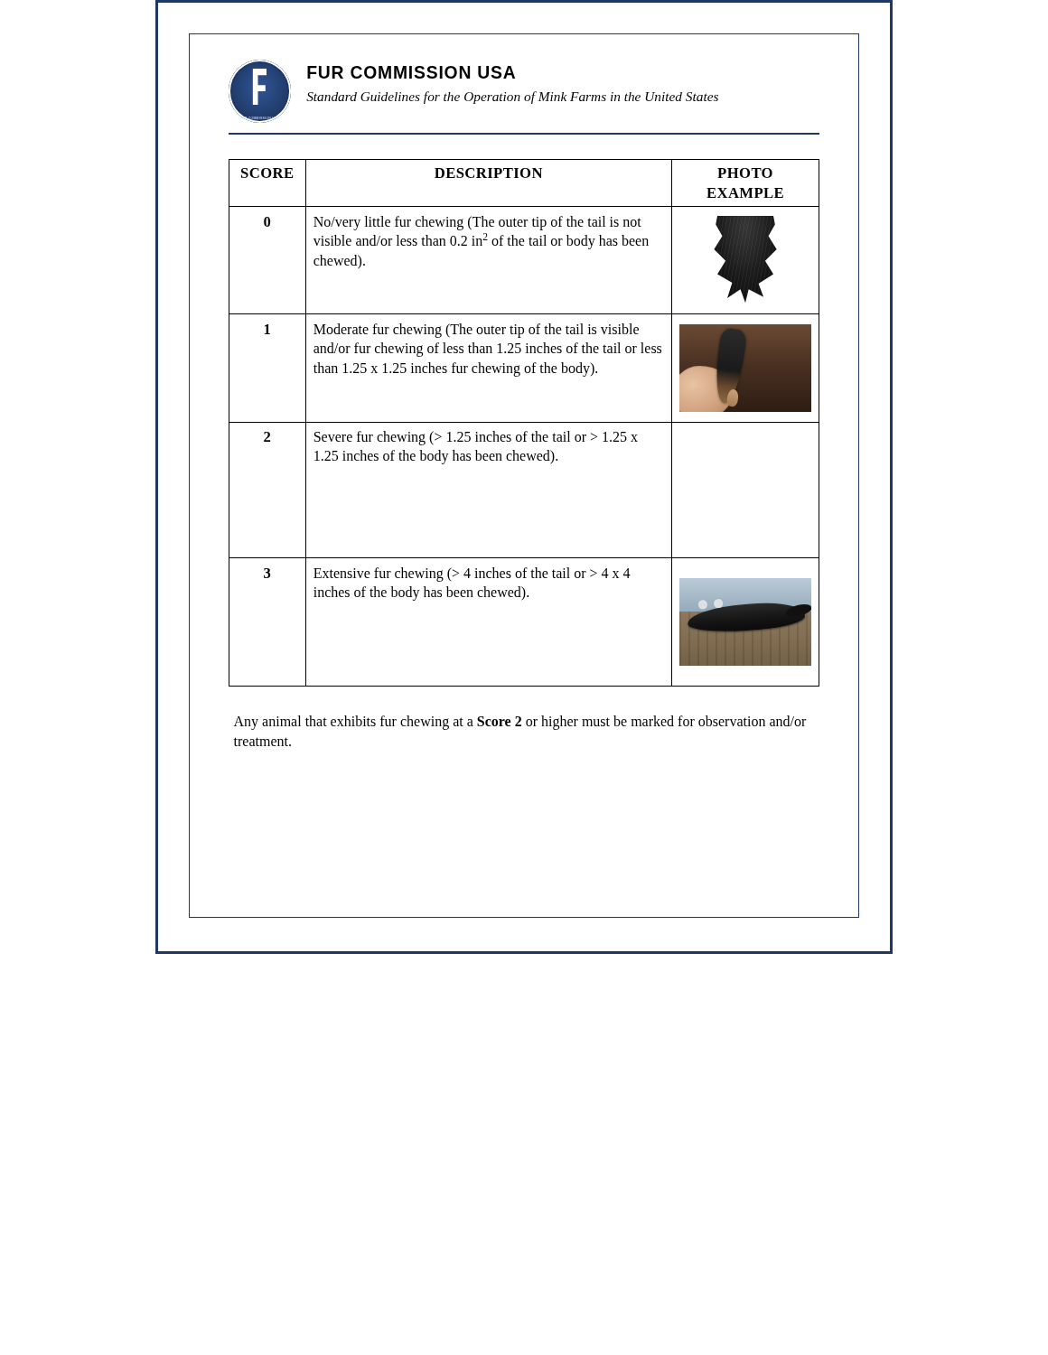FUR COMMISSION USA
Standard Guidelines for the Operation of Mink Farms in the United States
| SCORE | DESCRIPTION | PHOTO EXAMPLE |
| --- | --- | --- |
| 0 | No/very little fur chewing (The outer tip of the tail is not visible and/or less than 0.2 in 2 of the tail or body has been chewed). | |
| 1 | Moderate fur chewing (The outer tip of the tail is visible and/or fur chewing of less than 1.25 inches of the tail or less than 1.25 x 1.25 inches fur chewing of the body). | |
| 2 | Severe fur chewing (> 1.25 inches of the tail or > 1.25 x 1.25 inches of the body has been chewed). | |
| 3 | Extensive fur chewing (> 4 inches of the tail or > 4 x 4 inches of the body has been chewed). | |
Any animal that exhibits fur chewing at a Score 2 or higher must be marked for observation and/or treatment.